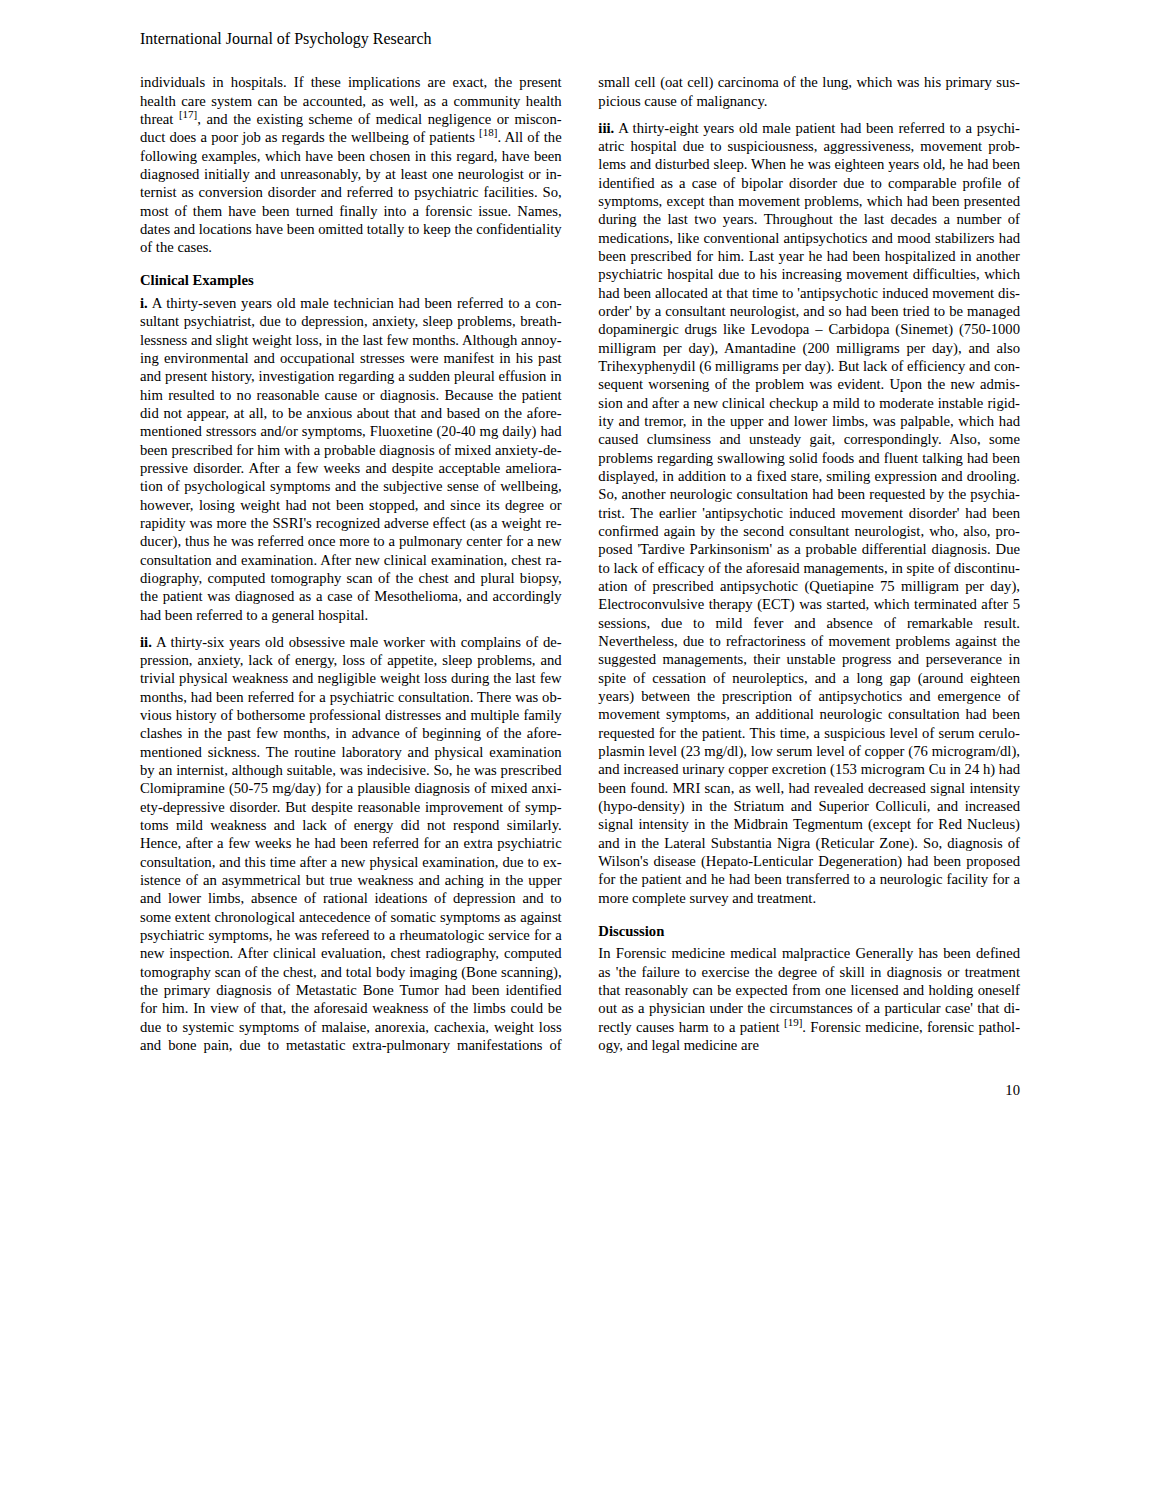International Journal of Psychology Research
individuals in hospitals. If these implications are exact, the present health care system can be accounted, as well, as a community health threat [17], and the existing scheme of medical negligence or misconduct does a poor job as regards the wellbeing of patients [18]. All of the following examples, which have been chosen in this regard, have been diagnosed initially and unreasonably, by at least one neurologist or internist as conversion disorder and referred to psychiatric facilities. So, most of them have been turned finally into a forensic issue. Names, dates and locations have been omitted totally to keep the confidentiality of the cases.
Clinical Examples
i. A thirty-seven years old male technician had been referred to a consultant psychiatrist, due to depression, anxiety, sleep problems, breathlessness and slight weight loss, in the last few months. Although annoying environmental and occupational stresses were manifest in his past and present history, investigation regarding a sudden pleural effusion in him resulted to no reasonable cause or diagnosis. Because the patient did not appear, at all, to be anxious about that and based on the aforementioned stressors and/or symptoms, Fluoxetine (20-40 mg daily) had been prescribed for him with a probable diagnosis of mixed anxiety-depressive disorder. After a few weeks and despite acceptable amelioration of psychological symptoms and the subjective sense of wellbeing, however, losing weight had not been stopped, and since its degree or rapidity was more the SSRI's recognized adverse effect (as a weight reducer), thus he was referred once more to a pulmonary center for a new consultation and examination. After new clinical examination, chest radiography, computed tomography scan of the chest and plural biopsy, the patient was diagnosed as a case of Mesothelioma, and accordingly had been referred to a general hospital.
ii. A thirty-six years old obsessive male worker with complains of depression, anxiety, lack of energy, loss of appetite, sleep problems, and trivial physical weakness and negligible weight loss during the last few months, had been referred for a psychiatric consultation. There was obvious history of bothersome professional distresses and multiple family clashes in the past few months, in advance of beginning of the aforementioned sickness. The routine laboratory and physical examination by an internist, although suitable, was indecisive. So, he was prescribed Clomipramine (50-75 mg/day) for a plausible diagnosis of mixed anxiety-depressive disorder. But despite reasonable improvement of symptoms mild weakness and lack of energy did not respond similarly. Hence, after a few weeks he had been referred for an extra psychiatric consultation, and this time after a new physical examination, due to existence of an asymmetrical but true weakness and aching in the upper and lower limbs, absence of rational ideations of depression and to some extent chronological antecedence of somatic symptoms as against psychiatric symptoms, he was refereed to a rheumatologic service for a new inspection. After clinical evaluation, chest radiography, computed tomography scan of the chest, and total body imaging (Bone scanning), the primary diagnosis of Metastatic Bone Tumor had been identified for him. In view of that, the aforesaid weakness of the limbs could be due to systemic symptoms of malaise, anorexia, cachexia, weight loss and bone pain, due to metastatic extra-pulmonary manifestations of small cell (oat cell) carcinoma of the lung, which was his primary suspicious cause of malignancy.
iii. A thirty-eight years old male patient had been referred to a psychiatric hospital due to suspiciousness, aggressiveness, movement problems and disturbed sleep. When he was eighteen years old, he had been identified as a case of bipolar disorder due to comparable profile of symptoms, except than movement problems, which had been presented during the last two years. Throughout the last decades a number of medications, like conventional antipsychotics and mood stabilizers had been prescribed for him. Last year he had been hospitalized in another psychiatric hospital due to his increasing movement difficulties, which had been allocated at that time to 'antipsychotic induced movement disorder' by a consultant neurologist, and so had been tried to be managed dopaminergic drugs like Levodopa – Carbidopa (Sinemet) (750-1000 milligram per day), Amantadine (200 milligrams per day), and also Trihexyphenydil (6 milligrams per day). But lack of efficiency and consequent worsening of the problem was evident. Upon the new admission and after a new clinical checkup a mild to moderate instable rigidity and tremor, in the upper and lower limbs, was palpable, which had caused clumsiness and unsteady gait, correspondingly. Also, some problems regarding swallowing solid foods and fluent talking had been displayed, in addition to a fixed stare, smiling expression and drooling. So, another neurologic consultation had been requested by the psychiatrist. The earlier 'antipsychotic induced movement disorder' had been confirmed again by the second consultant neurologist, who, also, proposed 'Tardive Parkinsonism' as a probable differential diagnosis. Due to lack of efficacy of the aforesaid managements, in spite of discontinuation of prescribed antipsychotic (Quetiapine 75 milligram per day), Electroconvulsive therapy (ECT) was started, which terminated after 5 sessions, due to mild fever and absence of remarkable result. Nevertheless, due to refractoriness of movement problems against the suggested managements, their unstable progress and perseverance in spite of cessation of neuroleptics, and a long gap (around eighteen years) between the prescription of antipsychotics and emergence of movement symptoms, an additional neurologic consultation had been requested for the patient. This time, a suspicious level of serum ceruloplasmin level (23 mg/dl), low serum level of copper (76 microgram/dl), and increased urinary copper excretion (153 microgram Cu in 24 h) had been found. MRI scan, as well, had revealed decreased signal intensity (hypo-density) in the Striatum and Superior Colliculi, and increased signal intensity in the Midbrain Tegmentum (except for Red Nucleus) and in the Lateral Substantia Nigra (Reticular Zone). So, diagnosis of Wilson's disease (Hepato-Lenticular Degeneration) had been proposed for the patient and he had been transferred to a neurologic facility for a more complete survey and treatment.
Discussion
In Forensic medicine medical malpractice Generally has been defined as 'the failure to exercise the degree of skill in diagnosis or treatment that reasonably can be expected from one licensed and holding oneself out as a physician under the circumstances of a particular case' that directly causes harm to a patient [19]. Forensic medicine, forensic pathology, and legal medicine are
10